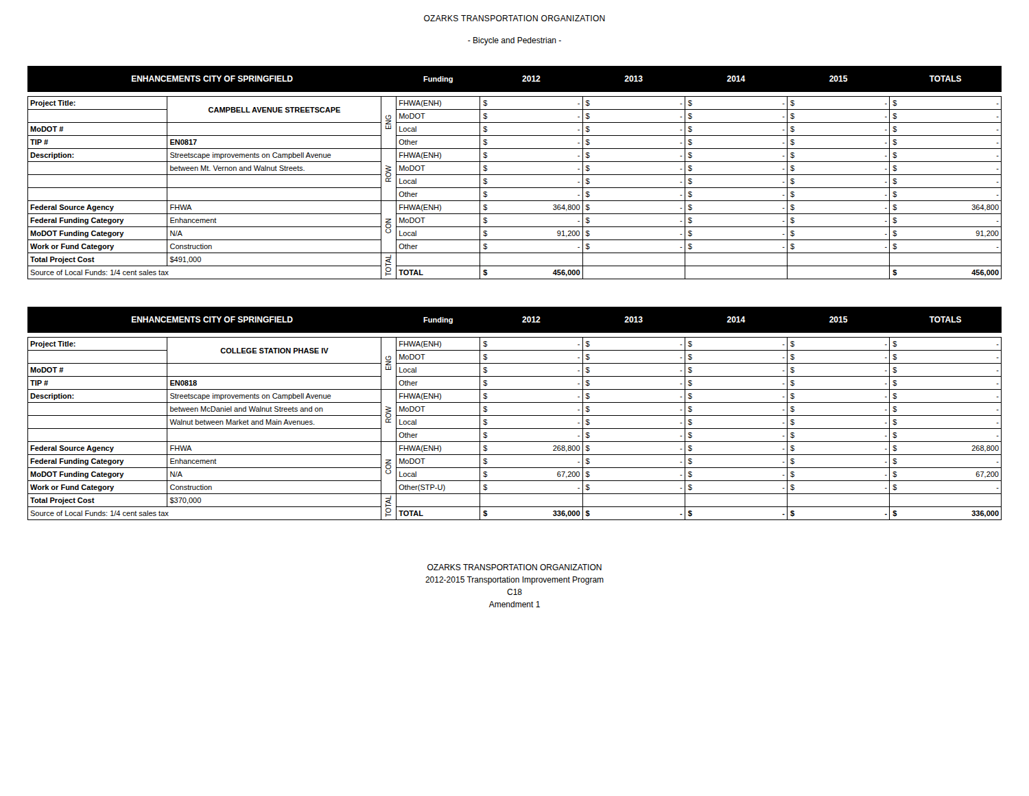OZARKS TRANSPORTATION ORGANIZATION
- Bicycle and Pedestrian -
| ENHANCEMENTS CITY OF SPRINGFIELD | Funding | 2012 | 2013 | 2014 | 2015 | TOTALS |
| Project Title: | CAMPBELL AVENUE STREETSCAPE | ENG | FHWA(ENH) | $ | $ | $ | $ | $ |
| | MoDOT | $ | $ | $ | $ | $ |
| MoDOT # | | Local | $ | $ | $ | $ | $ |
| TIP # | EN0817 | Other | $ | $ | $ | $ | $ |
| Description: | Streetscape improvements on Campbell Avenue | ROW | FHWA(ENH) | $ | $ | $ | $ | $ |
| | between Mt. Vernon and Walnut Streets. | MoDOT | $ | $ | $ | $ | $ |
| | | Local | $ | $ | $ | $ | $ |
| | | Other | $ | $ | $ | $ | $ |
| Federal Source Agency | FHWA | CON | FHWA(ENH) | $ 364,800 | $ | $ | $ | $ 364,800 |
| Federal Funding Category | Enhancement | MoDOT | $ | $ | $ | $ | $ |
| MoDOT Funding Category | N/A | Local | $ 91,200 | $ | $ | $ | $ 91,200 |
| Work or Fund Category | Construction | Other | $ | $ | $ | $ | $ |
| Total Project Cost | $491,000 | TOTAL | | | | | | |
| Source of Local Funds: 1/4 cent sales tax | TOTAL | $ 456,000 | | | | $ 456,000 |
| ENHANCEMENTS CITY OF SPRINGFIELD | Funding | 2012 | 2013 | 2014 | 2015 | TOTALS |
| Project Title: | COLLEGE STATION PHASE IV | ENG | FHWA(ENH) | $ | $ | $ | $ | $ |
| | MoDOT | $ | $ | $ | $ | $ |
| MoDOT # | | Local | $ | $ | $ | $ | $ |
| TIP # | EN0818 | Other | $ | $ | $ | $ | $ |
| Description: | Streetscape improvements on Campbell Avenue | ROW | FHWA(ENH) | $ | $ | $ | $ | $ |
| | between McDaniel and Walnut Streets and on | MoDOT | $ | $ | $ | $ | $ |
| | Walnut between Market and Main Avenues. | Local | $ | $ | $ | $ | $ |
| | | Other | $ | $ | $ | $ | $ |
| Federal Source Agency | FHWA | CON | FHWA(ENH) | $ 268,800 | $ | $ | $ | $ 268,800 |
| Federal Funding Category | Enhancement | MoDOT | $ | $ | $ | $ | $ |
| MoDOT Funding Category | N/A | Local | $ 67,200 | $ | $ | $ | $ 67,200 |
| Work or Fund Category | Construction | Other(STP-U) | $ | $ | $ | $ | $ |
| Total Project Cost | $370,000 | TOTAL | | | | | | |
| Source of Local Funds: 1/4 cent sales tax | TOTAL | $ 336,000 | $ | $ | $ | $ 336,000 |
OZARKS TRANSPORTATION ORGANIZATION
2012-2015 Transportation Improvement Program
C18
Amendment 1